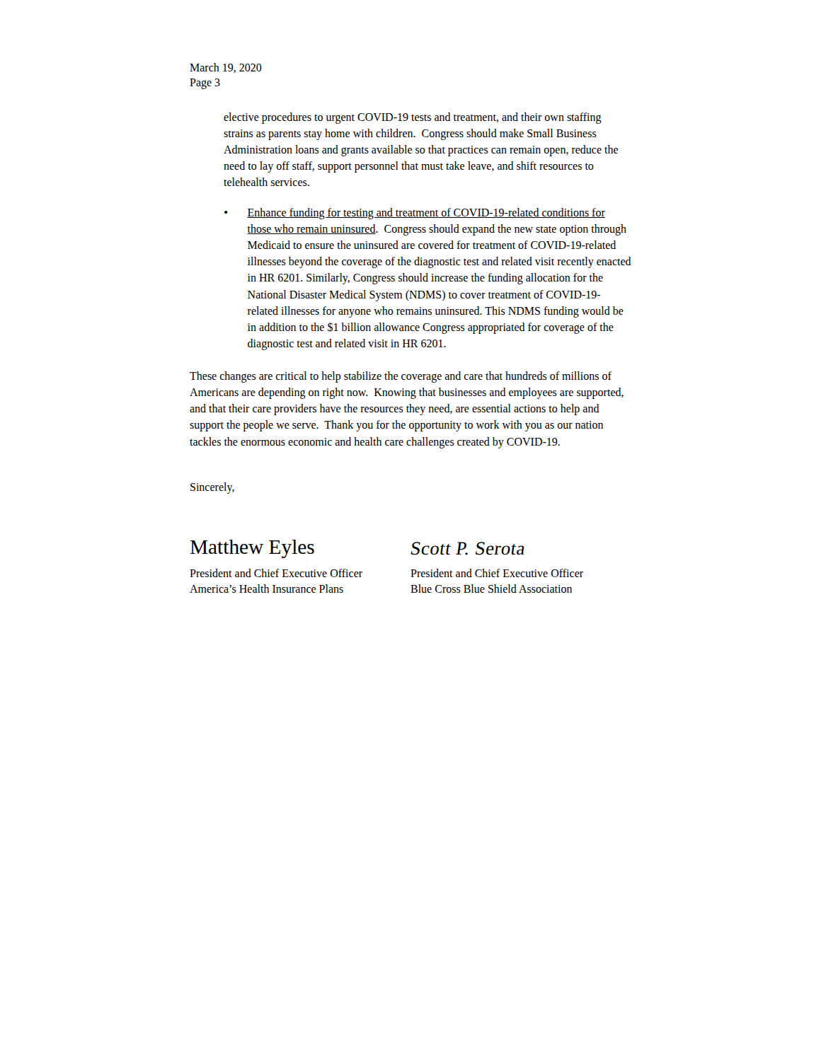March 19, 2020
Page 3
elective procedures to urgent COVID-19 tests and treatment, and their own staffing strains as parents stay home with children. Congress should make Small Business Administration loans and grants available so that practices can remain open, reduce the need to lay off staff, support personnel that must take leave, and shift resources to telehealth services.
Enhance funding for testing and treatment of COVID-19-related conditions for those who remain uninsured. Congress should expand the new state option through Medicaid to ensure the uninsured are covered for treatment of COVID-19-related illnesses beyond the coverage of the diagnostic test and related visit recently enacted in HR 6201. Similarly, Congress should increase the funding allocation for the National Disaster Medical System (NDMS) to cover treatment of COVID-19-related illnesses for anyone who remains uninsured. This NDMS funding would be in addition to the $1 billion allowance Congress appropriated for coverage of the diagnostic test and related visit in HR 6201.
These changes are critical to help stabilize the coverage and care that hundreds of millions of Americans are depending on right now. Knowing that businesses and employees are supported, and that their care providers have the resources they need, are essential actions to help and support the people we serve. Thank you for the opportunity to work with you as our nation tackles the enormous economic and health care challenges created by COVID-19.
Sincerely,
| Matthew Eyles | Scott P. Serota |
| President and Chief Executive Officer America’s Health Insurance Plans | President and Chief Executive Officer Blue Cross Blue Shield Association |